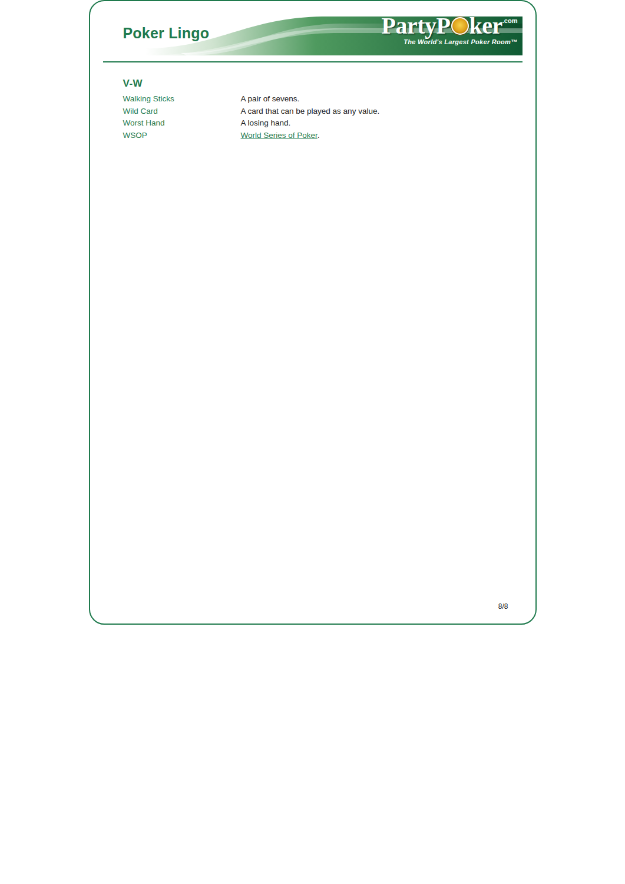Poker Lingo
PartyP ker.com
The World's Largest Poker Room™
V-W
| Walking Sticks | A pair of sevens. |
| Wild Card | A card that can be played as any value. |
| Worst Hand | A losing hand. |
| WSOP | World Series of Poker . |
8/8